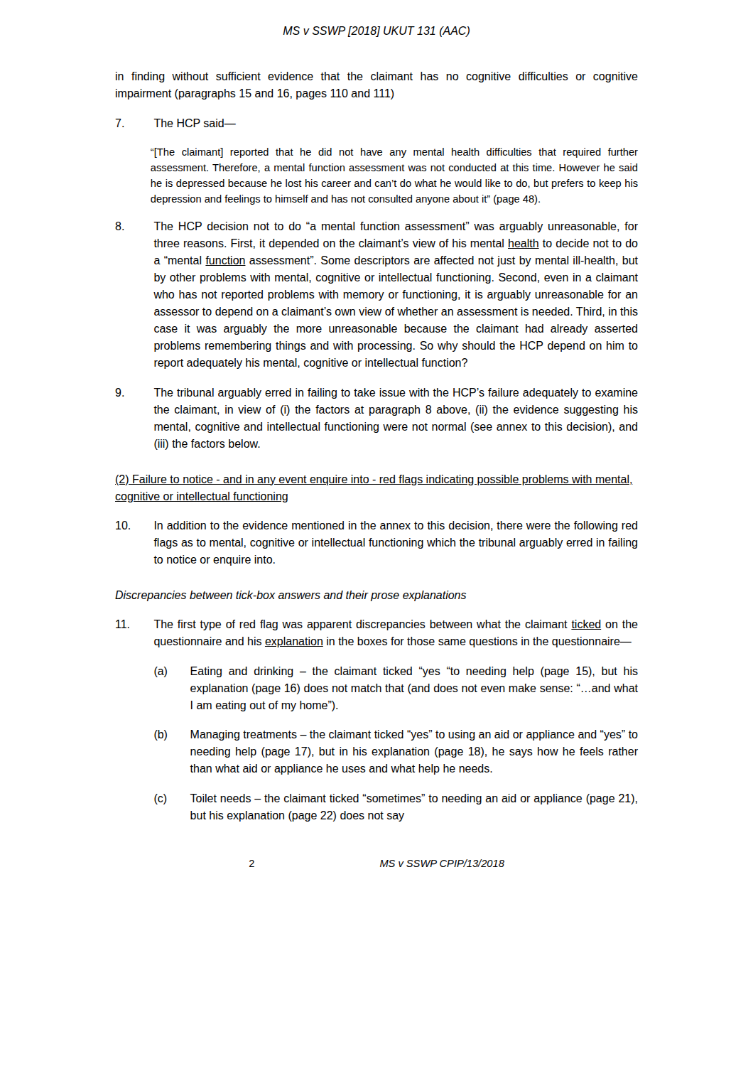MS v SSWP [2018] UKUT 131 (AAC)
in finding without sufficient evidence that the claimant has no cognitive difficulties or cognitive impairment (paragraphs 15 and 16, pages 110 and 111)
7.
The HCP said—
“[The claimant] reported that he did not have any mental health difficulties that required further assessment. Therefore, a mental function assessment was not conducted at this time. However he said he is depressed because he lost his career and can’t do what he would like to do, but prefers to keep his depression and feelings to himself and has not consulted anyone about it” (page 48).
8.
The HCP decision not to do “a mental function assessment” was arguably unreasonable, for three reasons. First, it depended on the claimant’s view of his mental health to decide not to do a “mental function assessment”. Some descriptors are affected not just by mental ill-health, but by other problems with mental, cognitive or intellectual functioning. Second, even in a claimant who has not reported problems with memory or functioning, it is arguably unreasonable for an assessor to depend on a claimant’s own view of whether an assessment is needed. Third, in this case it was arguably the more unreasonable because the claimant had already asserted problems remembering things and with processing. So why should the HCP depend on him to report adequately his mental, cognitive or intellectual function?
9.
The tribunal arguably erred in failing to take issue with the HCP’s failure adequately to examine the claimant, in view of (i) the factors at paragraph 8 above, (ii) the evidence suggesting his mental, cognitive and intellectual functioning were not normal (see annex to this decision), and (iii) the factors below.
(2) Failure to notice - and in any event enquire into - red flags indicating possible problems with mental, cognitive or intellectual functioning
10.
In addition to the evidence mentioned in the annex to this decision, there were the following red flags as to mental, cognitive or intellectual functioning which the tribunal arguably erred in failing to notice or enquire into.
Discrepancies between tick-box answers and their prose explanations
11.
The first type of red flag was apparent discrepancies between what the claimant ticked on the questionnaire and his explanation in the boxes for those same questions in the questionnaire—
(a) Eating and drinking – the claimant ticked “yes “to needing help (page 15), but his explanation (page 16) does not match that (and does not even make sense: “…and what I am eating out of my home”).
(b) Managing treatments – the claimant ticked “yes” to using an aid or appliance and “yes” to needing help (page 17), but in his explanation (page 18), he says how he feels rather than what aid or appliance he uses and what help he needs.
(c) Toilet needs – the claimant ticked “sometimes” to needing an aid or appliance (page 21), but his explanation (page 22) does not say
2 MS v SSWP CPIP/13/2018